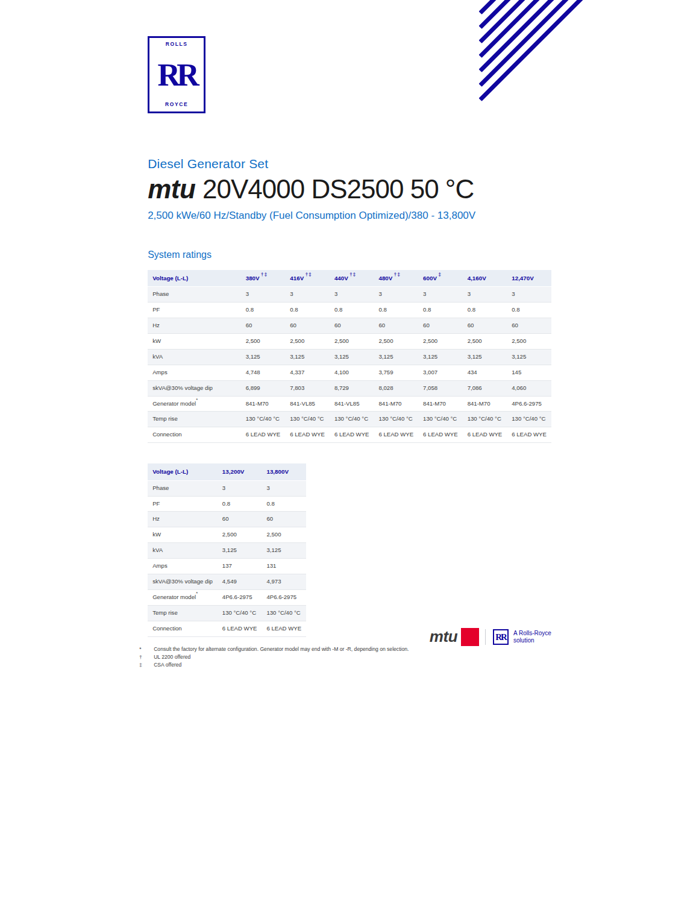ROLLS
RR
ROYCE
Diesel Generator Set
mtu 20V4000 DS2500 50 °C
2,500 kWe/60 Hz/Standby (Fuel Consumption Optimized)/380 - 13,800V
System ratings
| Voltage (L-L) | 380V † ‡ | 416V † ‡ | 440V † ‡ | 480V † ‡ | 600V ‡ | 4,160V | 12,470V |
| --- | --- | --- | --- | --- | --- | --- | --- |
| Phase | 3 | 3 | 3 | 3 | 3 | 3 | 3 |
| PF | 0.8 | 0.8 | 0.8 | 0.8 | 0.8 | 0.8 | 0.8 |
| Hz | 60 | 60 | 60 | 60 | 60 | 60 | 60 |
| kW | 2,500 | 2,500 | 2,500 | 2,500 | 2,500 | 2,500 | 2,500 |
| kVA | 3,125 | 3,125 | 3,125 | 3,125 | 3,125 | 3,125 | 3,125 |
| Amps | 4,748 | 4,337 | 4,100 | 3,759 | 3,007 | 434 | 145 |
| skVA@30% voltage dip | 6,899 | 7,803 | 8,729 | 8,028 | 7,058 | 7,086 | 4,060 |
| Generator model * | 841-M70 | 841-VL85 | 841-VL85 | 841-M70 | 841-M70 | 841-M70 | 4P6.6-2975 |
| Temp rise | 130 °C/40 °C | 130 °C/40 °C | 130 °C/40 °C | 130 °C/40 °C | 130 °C/40 °C | 130 °C/40 °C | 130 °C/40 °C |
| Connection | 6 LEAD WYE | 6 LEAD WYE | 6 LEAD WYE | 6 LEAD WYE | 6 LEAD WYE | 6 LEAD WYE | 6 LEAD WYE |
| Voltage (L-L) | 13,200V | 13,800V |
| --- | --- | --- |
| Phase | 3 | 3 |
| PF | 0.8 | 0.8 |
| Hz | 60 | 60 |
| kW | 2,500 | 2,500 |
| kVA | 3,125 | 3,125 |
| Amps | 137 | 131 |
| skVA@30% voltage dip | 4,549 | 4,973 |
| Generator model * | 4P6.6-2975 | 4P6.6-2975 |
| Temp rise | 130 °C/40 °C | 130 °C/40 °C |
| Connection | 6 LEAD WYE | 6 LEAD WYE |
*Consult the factory for alternate configuration. Generator model may end with -M or -R, depending on selection.
†UL 2200 offered
‡CSA offered
mtu
RR
A Rolls-Royce
solution